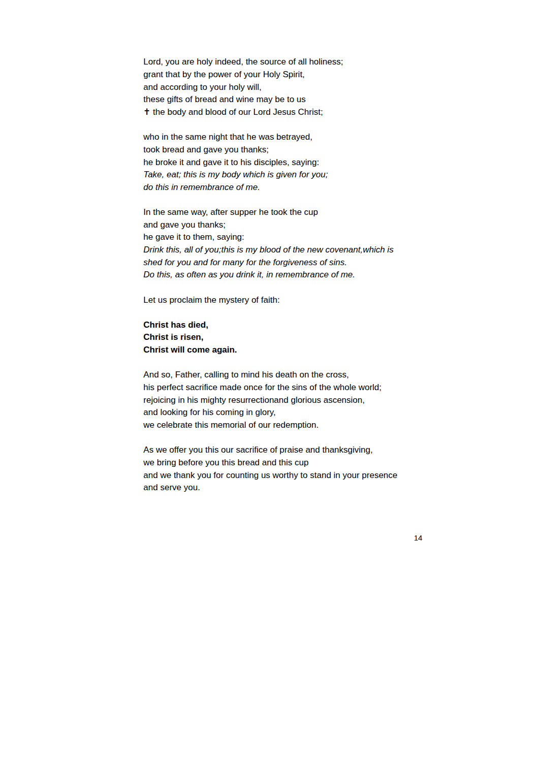Lord, you are holy indeed, the source of all holiness;
grant that by the power of your Holy Spirit,
and according to your holy will,
these gifts of bread and wine may be to us
✝ the body and blood of our Lord Jesus Christ;
who in the same night that he was betrayed,
took bread and gave you thanks;
he broke it and gave it to his disciples, saying:
Take, eat; this is my body which is given for you;
do this in remembrance of me.
In the same way, after supper he took the cup
and gave you thanks;
he gave it to them, saying:
Drink this, all of you;this is my blood of the new covenant,which is shed for you and for many for the forgiveness of sins.
Do this, as often as you drink it, in remembrance of me.
Let us proclaim the mystery of faith:
Christ has died,
Christ is risen,
Christ will come again.
And so, Father, calling to mind his death on the cross,
his perfect sacrifice made once for the sins of the whole world;
rejoicing in his mighty resurrectionand glorious ascension,
and looking for his coming in glory,
we celebrate this memorial of our redemption.
As we offer you this our sacrifice of praise and thanksgiving,
we bring before you this bread and this cup
and we thank you for counting us worthy to stand in your presence and serve you.
14